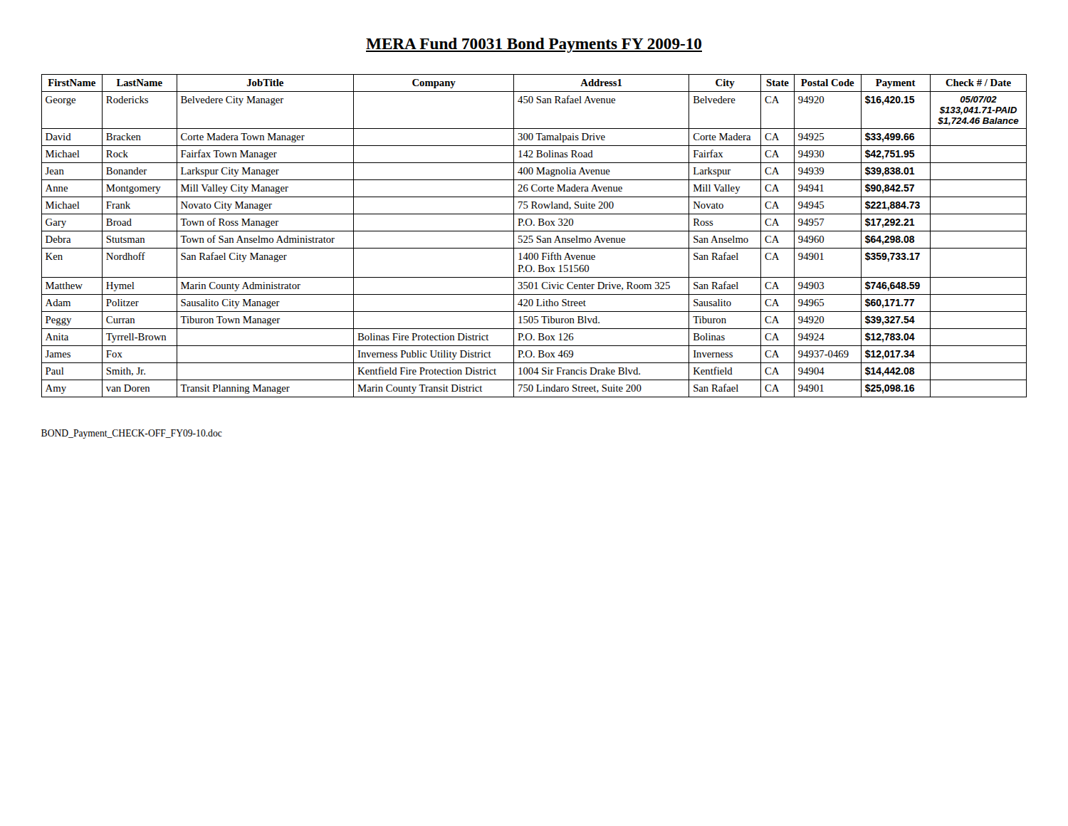MERA Fund 70031 Bond Payments FY 2009-10
| FirstName | LastName | JobTitle | Company | Address1 | City | State | Postal Code | Payment | Check # / Date |
| --- | --- | --- | --- | --- | --- | --- | --- | --- | --- |
| George | Rodericks | Belvedere City Manager | | 450 San Rafael Avenue | Belvedere | CA | 94920 | $16,420.15 | 05/07/02 $133,041.71-PAID $1,724.46 Balance |
| David | Bracken | Corte Madera Town Manager | | 300 Tamalpais Drive | Corte Madera | CA | 94925 | $33,499.66 | |
| Michael | Rock | Fairfax Town Manager | | 142 Bolinas Road | Fairfax | CA | 94930 | $42,751.95 | |
| Jean | Bonander | Larkspur City Manager | | 400 Magnolia Avenue | Larkspur | CA | 94939 | $39,838.01 | |
| Anne | Montgomery | Mill Valley City Manager | | 26 Corte Madera Avenue | Mill Valley | CA | 94941 | $90,842.57 | |
| Michael | Frank | Novato City Manager | | 75 Rowland, Suite 200 | Novato | CA | 94945 | $221,884.73 | |
| Gary | Broad | Town of Ross Manager | | P.O. Box 320 | Ross | CA | 94957 | $17,292.21 | |
| Debra | Stutsman | Town of San Anselmo Administrator | | 525 San Anselmo Avenue | San Anselmo | CA | 94960 | $64,298.08 | |
| Ken | Nordhoff | San Rafael City Manager | | 1400 Fifth Avenue P.O. Box 151560 | San Rafael | CA | 94901 | $359,733.17 | |
| Matthew | Hymel | Marin County Administrator | | 3501 Civic Center Drive, Room 325 | San Rafael | CA | 94903 | $746,648.59 | |
| Adam | Politzer | Sausalito City Manager | | 420 Litho Street | Sausalito | CA | 94965 | $60,171.77 | |
| Peggy | Curran | Tiburon Town Manager | | 1505 Tiburon Blvd. | Tiburon | CA | 94920 | $39,327.54 | |
| Anita | Tyrrell-Brown | | Bolinas Fire Protection District | P.O. Box 126 | Bolinas | CA | 94924 | $12,783.04 | |
| James | Fox | | Inverness Public Utility District | P.O. Box 469 | Inverness | CA | 94937-0469 | $12,017.34 | |
| Paul | Smith, Jr. | | Kentfield Fire Protection District | 1004 Sir Francis Drake Blvd. | Kentfield | CA | 94904 | $14,442.08 | |
| Amy | van Doren | Transit Planning Manager | Marin County Transit District | 750 Lindaro Street, Suite 200 | San Rafael | CA | 94901 | $25,098.16 | |
BOND_Payment_CHECK-OFF_FY09-10.doc